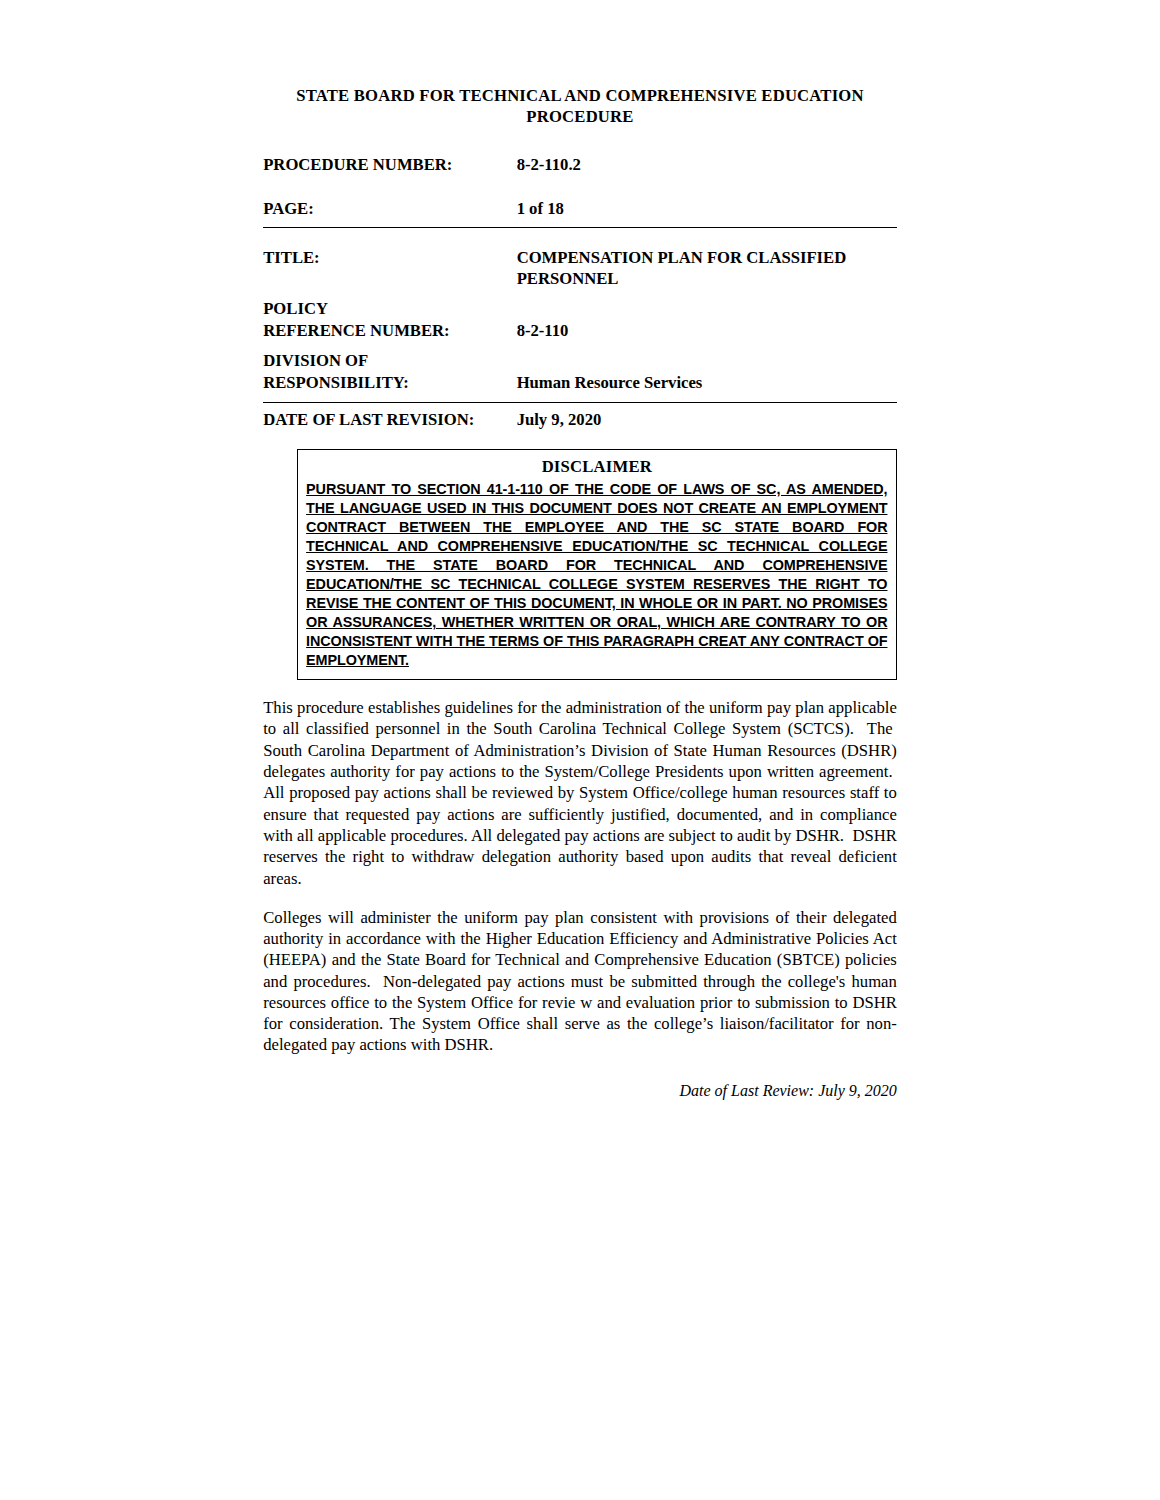STATE BOARD FOR TECHNICAL AND COMPREHENSIVE EDUCATION PROCEDURE
| PROCEDURE NUMBER: | 8-2-110.2 |
| PAGE: | 1 of 18 |
| TITLE: | COMPENSATION PLAN FOR CLASSIFIED PERSONNEL |
| POLICY REFERENCE NUMBER: | 8-2-110 |
| DIVISION OF RESPONSIBILITY: | Human Resource Services |
| DATE OF LAST REVISION: | July 9, 2020 |
DISCLAIMER
PURSUANT TO SECTION 41-1-110 OF THE CODE OF LAWS OF SC, AS AMENDED, THE LANGUAGE USED IN THIS DOCUMENT DOES NOT CREATE AN EMPLOYMENT CONTRACT BETWEEN THE EMPLOYEE AND THE SC STATE BOARD FOR TECHNICAL AND COMPREHENSIVE EDUCATION/THE SC TECHNICAL COLLEGE SYSTEM. THE STATE BOARD FOR TECHNICAL AND COMPREHENSIVE EDUCATION/THE SC TECHNICAL COLLEGE SYSTEM RESERVES THE RIGHT TO REVISE THE CONTENT OF THIS DOCUMENT, IN WHOLE OR IN PART. NO PROMISES OR ASSURANCES, WHETHER WRITTEN OR ORAL, WHICH ARE CONTRARY TO OR INCONSISTENT WITH THE TERMS OF THIS PARAGRAPH CREAT ANY CONTRACT OF EMPLOYMENT.
This procedure establishes guidelines for the administration of the uniform pay plan applicable to all classified personnel in the South Carolina Technical College System (SCTCS). The South Carolina Department of Administration’s Division of State Human Resources (DSHR) delegates authority for pay actions to the System/College Presidents upon written agreement. All proposed pay actions shall be reviewed by System Office/college human resources staff to ensure that requested pay actions are sufficiently justified, documented, and in compliance with all applicable procedures. All delegated pay actions are subject to audit by DSHR. DSHR reserves the right to withdraw delegation authority based upon audits that reveal deficient areas.
Colleges will administer the uniform pay plan consistent with provisions of their delegated authority in accordance with the Higher Education Efficiency and Administrative Policies Act (HEEPA) and the State Board for Technical and Comprehensive Education (SBTCE) policies and procedures. Non-delegated pay actions must be submitted through the college's human resources office to the System Office for revie w and evaluation prior to submission to DSHR for consideration. The System Office shall serve as the college’s liaison/facilitator for non-delegated pay actions with DSHR.
Date of Last Review: July 9, 2020